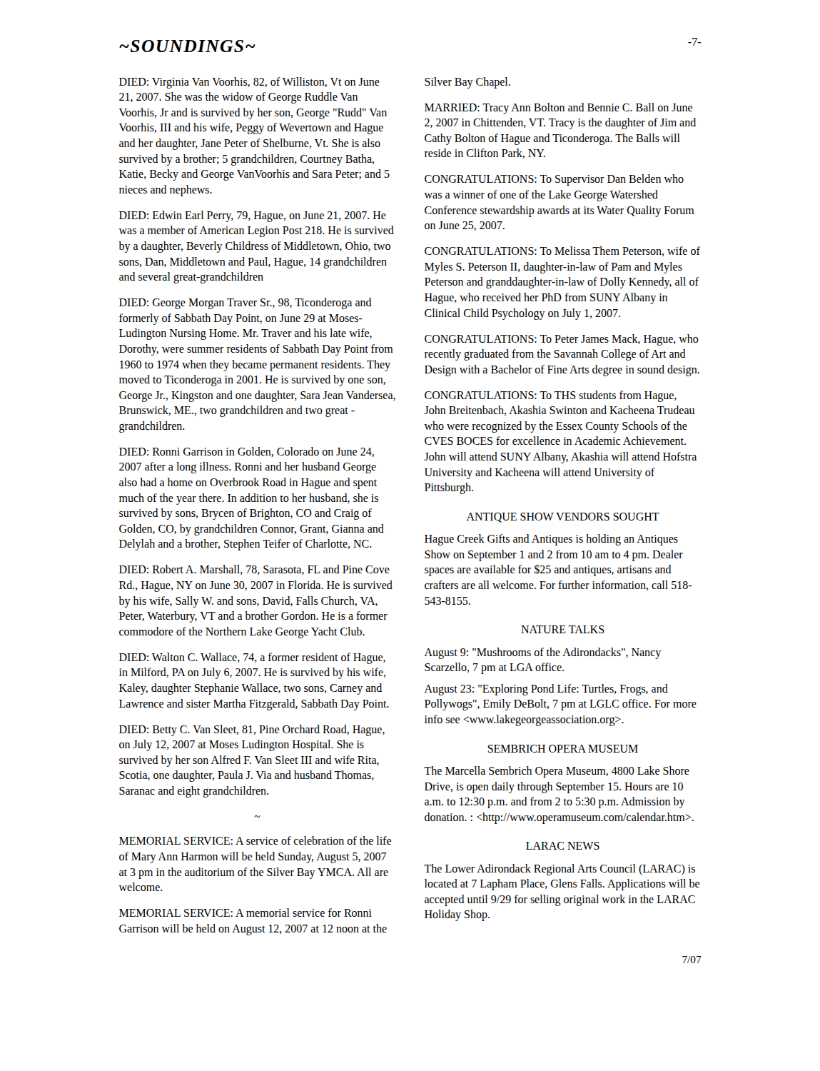~SOUNDINGS~
-7-
DIED: Virginia Van Voorhis, 82, of Williston, Vt on June 21, 2007. She was the widow of George Ruddle Van Voorhis, Jr and is survived by her son, George "Rudd" Van Voorhis, III and his wife, Peggy of Wevertown and Hague and her daughter, Jane Peter of Shelburne, Vt. She is also survived by a brother; 5 grandchildren, Courtney Batha, Katie, Becky and George VanVoorhis and Sara Peter; and 5 nieces and nephews.
DIED: Edwin Earl Perry, 79, Hague, on June 21, 2007. He was a member of American Legion Post 218. He is survived by a daughter, Beverly Childress of Middletown, Ohio, two sons, Dan, Middletown and Paul, Hague, 14 grandchildren and several great-grandchildren
DIED: George Morgan Traver Sr., 98, Ticonderoga and formerly of Sabbath Day Point, on June 29 at Moses-Ludington Nursing Home. Mr. Traver and his late wife, Dorothy, were summer residents of Sabbath Day Point from 1960 to 1974 when they became permanent residents. They moved to Ticonderoga in 2001. He is survived by one son, George Jr., Kingston and one daughter, Sara Jean Vandersea, Brunswick, ME., two grandchildren and two great -grandchildren.
DIED: Ronni Garrison in Golden, Colorado on June 24, 2007 after a long illness. Ronni and her husband George also had a home on Overbrook Road in Hague and spent much of the year there. In addition to her husband, she is survived by sons, Brycen of Brighton, CO and Craig of Golden, CO, by grandchildren Connor, Grant, Gianna and Delylah and a brother, Stephen Teifer of Charlotte, NC.
DIED: Robert A. Marshall, 78, Sarasota, FL and Pine Cove Rd., Hague, NY on June 30, 2007 in Florida. He is survived by his wife, Sally W. and sons, David, Falls Church, VA, Peter, Waterbury, VT and a brother Gordon. He is a former commodore of the Northern Lake George Yacht Club.
DIED: Walton C. Wallace, 74, a former resident of Hague, in Milford, PA on July 6, 2007. He is survived by his wife, Kaley, daughter Stephanie Wallace, two sons, Carney and Lawrence and sister Martha Fitzgerald, Sabbath Day Point.
DIED: Betty C. Van Sleet, 81, Pine Orchard Road, Hague, on July 12, 2007 at Moses Ludington Hospital. She is survived by her son Alfred F. Van Sleet III and wife Rita, Scotia, one daughter, Paula J. Via and husband Thomas, Saranac and eight grandchildren.
~
MEMORIAL SERVICE: A service of celebration of the life of Mary Ann Harmon will be held Sunday, August 5, 2007 at 3 pm in the auditorium of the Silver Bay YMCA. All are welcome.
MEMORIAL SERVICE: A memorial service for Ronni Garrison will be held on August 12, 2007 at 12 noon at the Silver Bay Chapel.
MARRIED: Tracy Ann Bolton and Bennie C. Ball on June 2, 2007 in Chittenden, VT. Tracy is the daughter of Jim and Cathy Bolton of Hague and Ticonderoga. The Balls will reside in Clifton Park, NY.
CONGRATULATIONS: To Supervisor Dan Belden who was a winner of one of the Lake George Watershed Conference stewardship awards at its Water Quality Forum on June 25, 2007.
CONGRATULATIONS: To Melissa Them Peterson, wife of Myles S. Peterson II, daughter-in-law of Pam and Myles Peterson and granddaughter-in-law of Dolly Kennedy, all of Hague, who received her PhD from SUNY Albany in Clinical Child Psychology on July 1, 2007.
CONGRATULATIONS: To Peter James Mack, Hague, who recently graduated from the Savannah College of Art and Design with a Bachelor of Fine Arts degree in sound design.
CONGRATULATIONS: To THS students from Hague, John Breitenbach, Akashia Swinton and Kacheena Trudeau who were recognized by the Essex County Schools of the CVES BOCES for excellence in Academic Achievement. John will attend SUNY Albany, Akashia will attend Hofstra University and Kacheena will attend University of Pittsburgh.
Antique Show Vendors Sought
Hague Creek Gifts and Antiques is holding an Antiques Show on September 1 and 2 from 10 am to 4 pm. Dealer spaces are available for $25 and antiques, artisans and crafters are all welcome. For further information, call 518-543-8155.
Nature Talks
August 9: "Mushrooms of the Adirondacks", Nancy Scarzello, 7 pm at LGA office.
August 23: "Exploring Pond Life: Turtles, Frogs, and Pollywogs", Emily DeBolt, 7 pm at LGLC office. For more info see <www.lakegeorgeassociation.org>.
Sembrich Opera Museum
The Marcella Sembrich Opera Museum, 4800 Lake Shore Drive, is open daily through September 15. Hours are 10 a.m. to 12:30 p.m. and from 2 to 5:30 p.m. Admission by donation. : <http://www.operamuseum.com/calendar.htm>.
LARAC News
The Lower Adirondack Regional Arts Council (LARAC) is located at 7 Lapham Place, Glens Falls. Applications will be accepted until 9/29 for selling original work in the LARAC Holiday Shop.
7/07